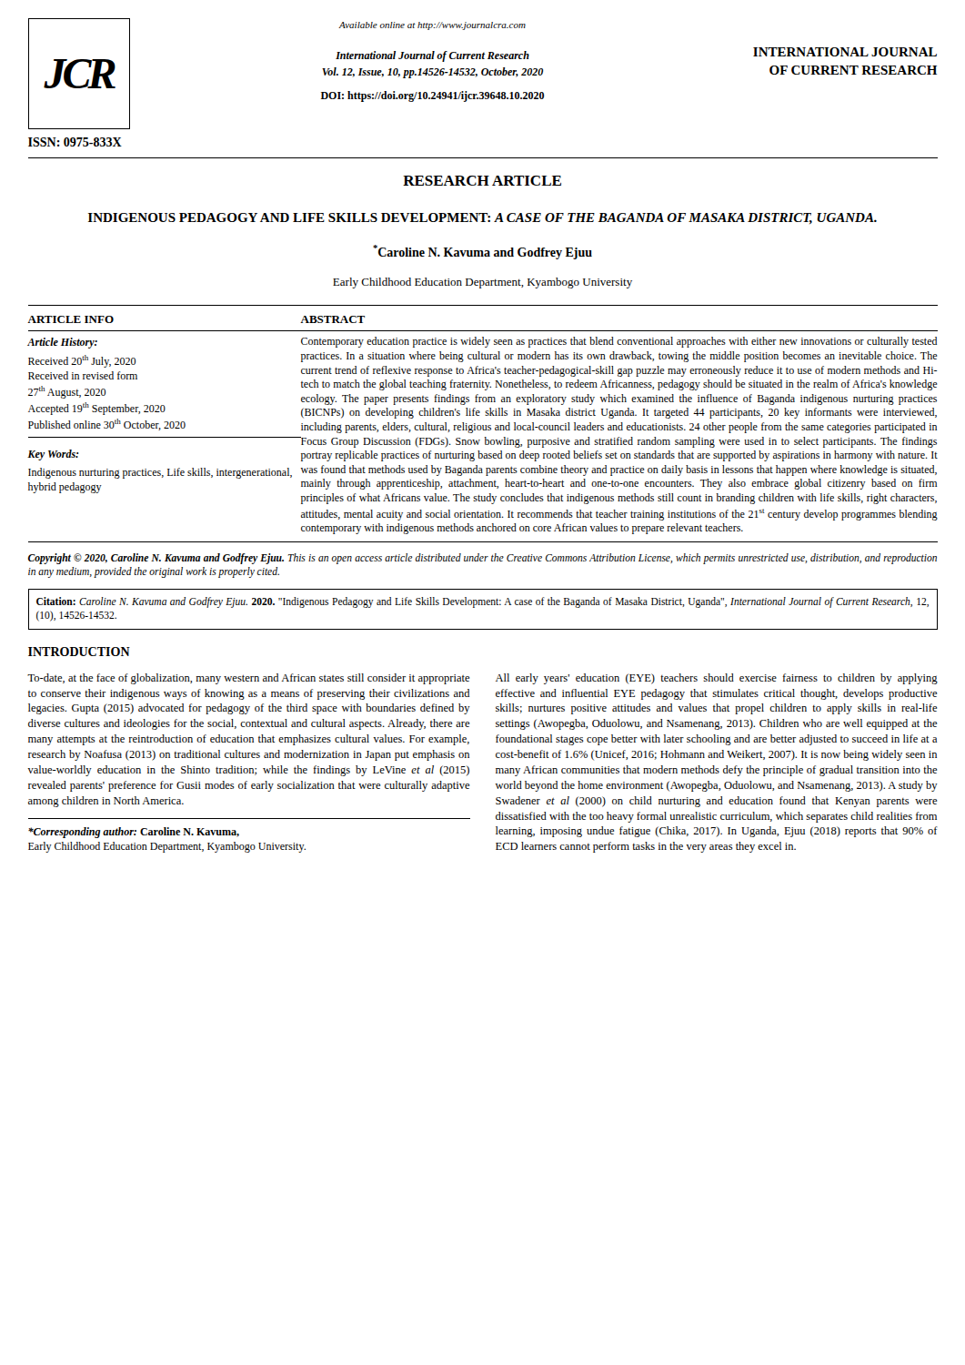JCR
Available online at http://www.journalcra.com
International Journal of Current Research
Vol. 12, Issue, 10, pp.14526-14532, October, 2020
DOI: https://doi.org/10.24941/ijcr.39648.10.2020
INTERNATIONAL JOURNAL
OF CURRENT RESEARCH
ISSN: 0975-833X
RESEARCH ARTICLE
INDIGENOUS PEDAGOGY AND LIFE SKILLS DEVELOPMENT: A CASE OF THE BAGANDA OF MASAKA DISTRICT, UGANDA.
*Caroline N. Kavuma and Godfrey Ejuu
Early Childhood Education Department, Kyambogo University
| ARTICLE INFO Article History: Received 20 th July, 2020 Received in revised form 27 th August, 2020 Accepted 19 th September, 2020 Published online 30 th October, 2020 Key Words: Indigenous nurturing practices, Life skills, intergenerational, hybrid pedagogy | ABSTRACT Contemporary education practice is widely seen as practices that blend conventional approaches with either new innovations or culturally tested practices. In a situation where being cultural or modern has its own drawback, towing the middle position becomes an inevitable choice. The current trend of reflexive response to Africa's teacher-pedagogical-skill gap puzzle may erroneously reduce it to use of modern methods and Hi-tech to match the global teaching fraternity. Nonetheless, to redeem Africanness, pedagogy should be situated in the realm of Africa's knowledge ecology. The paper presents findings from an exploratory study which examined the influence of Baganda indigenous nurturing practices (BICNPs) on developing children's life skills in Masaka district Uganda. It targeted 44 participants, 20 key informants were interviewed, including parents, elders, cultural, religious and local-council leaders and educationists. 24 other people from the same categories participated in Focus Group Discussion (FDGs). Snow bowling, purposive and stratified random sampling were used in to select participants. The findings portray replicable practices of nurturing based on deep rooted beliefs set on standards that are supported by aspirations in harmony with nature. It was found that methods used by Baganda parents combine theory and practice on daily basis in lessons that happen where knowledge is situated, mainly through apprenticeship, attachment, heart-to-heart and one-to-one encounters. They also embrace global citizenry based on firm principles of what Africans value. The study concludes that indigenous methods still count in branding children with life skills, right characters, attitudes, mental acuity and social orientation. It recommends that teacher training institutions of the 21 st century develop programmes blending contemporary with indigenous methods anchored on core African values to prepare relevant teachers. |
Copyright © 2020, Caroline N. Kavuma and Godfrey Ejuu. This is an open access article distributed under the Creative Commons Attribution License, which permits unrestricted use, distribution, and reproduction in any medium, provided the original work is properly cited.
Citation: Caroline N. Kavuma and Godfrey Ejuu. 2020. "Indigenous Pedagogy and Life Skills Development: A case of the Baganda of Masaka District, Uganda", International Journal of Current Research, 12, (10), 14526-14532.
INTRODUCTION
To-date, at the face of globalization, many western and African states still consider it appropriate to conserve their indigenous ways of knowing as a means of preserving their civilizations and legacies. Gupta (2015) advocated for pedagogy of the third space with boundaries defined by diverse cultures and ideologies for the social, contextual and cultural aspects. Already, there are many attempts at the reintroduction of education that emphasizes cultural values. For example, research by Noafusa (2013) on traditional cultures and modernization in Japan put emphasis on value-worldly education in the Shinto tradition; while the findings by LeVine et al (2015) revealed parents' preference for Gusii modes of early socialization that were culturally adaptive among children in North America.
*Corresponding author: Caroline N. Kavuma,
Early Childhood Education Department, Kyambogo University.
All early years' education (EYE) teachers should exercise fairness to children by applying effective and influential EYE pedagogy that stimulates critical thought, develops productive skills; nurtures positive attitudes and values that propel children to apply skills in real-life settings (Awopegba, Oduolowu, and Nsamenang, 2013). Children who are well equipped at the foundational stages cope better with later schooling and are better adjusted to succeed in life at a cost-benefit of 1.6% (Unicef, 2016; Hohmann and Weikert, 2007). It is now being widely seen in many African communities that modern methods defy the principle of gradual transition into the world beyond the home environment (Awopegba, Oduolowu, and Nsamenang, 2013). A study by Swadener et al (2000) on child nurturing and education found that Kenyan parents were dissatisfied with the too heavy formal unrealistic curriculum, which separates child realities from learning, imposing undue fatigue (Chika, 2017). In Uganda, Ejuu (2018) reports that 90% of ECD learners cannot perform tasks in the very areas they excel in.